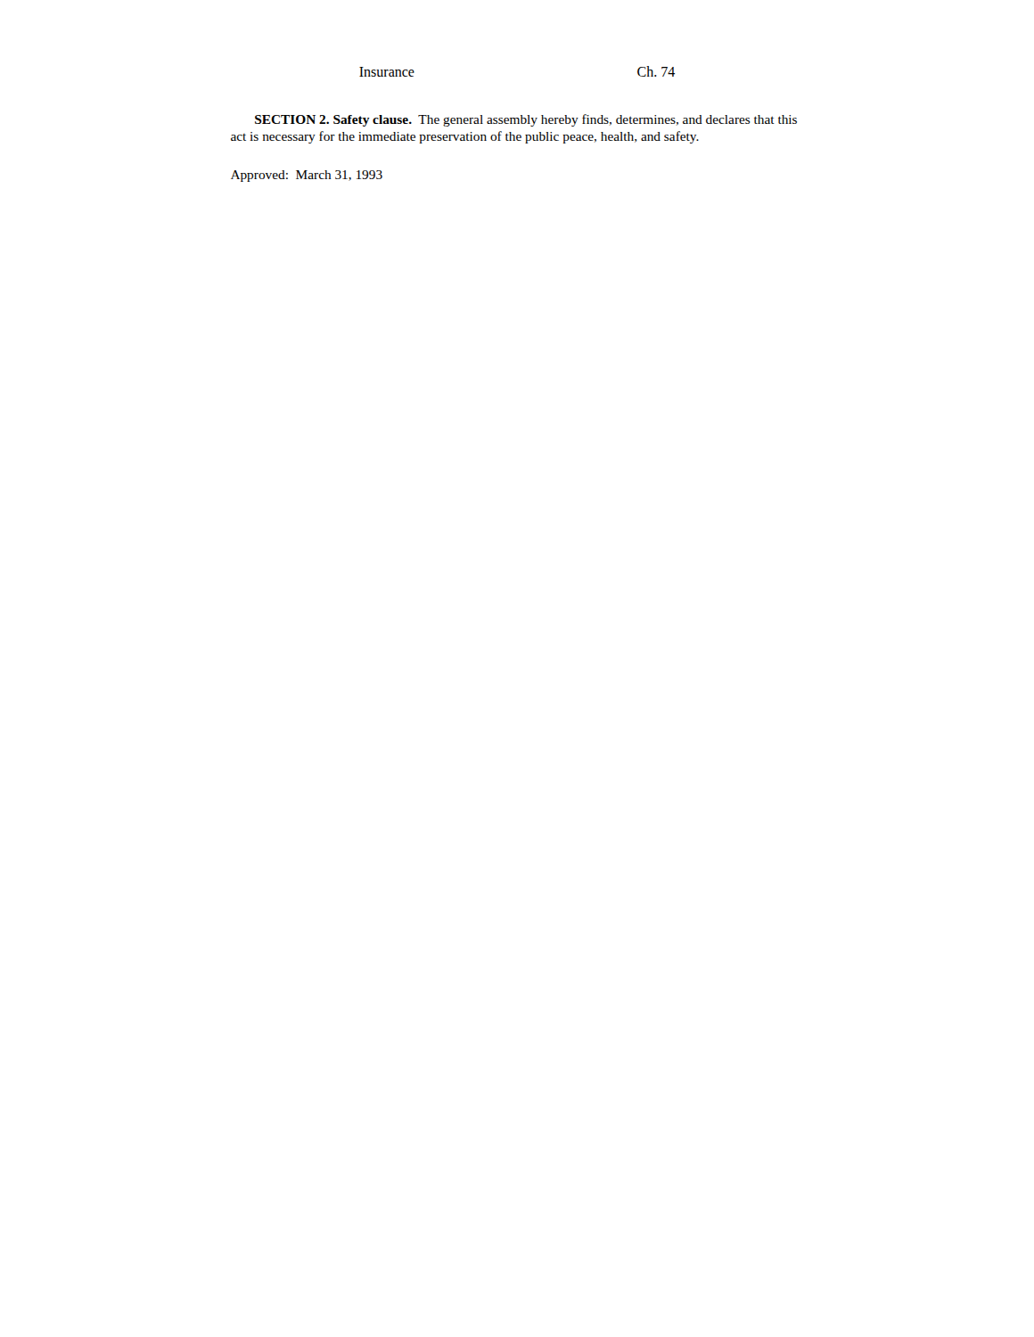Insurance Ch. 74
SECTION 2. Safety clause. The general assembly hereby finds, determines, and declares that this act is necessary for the immediate preservation of the public peace, health, and safety.
Approved: March 31, 1993